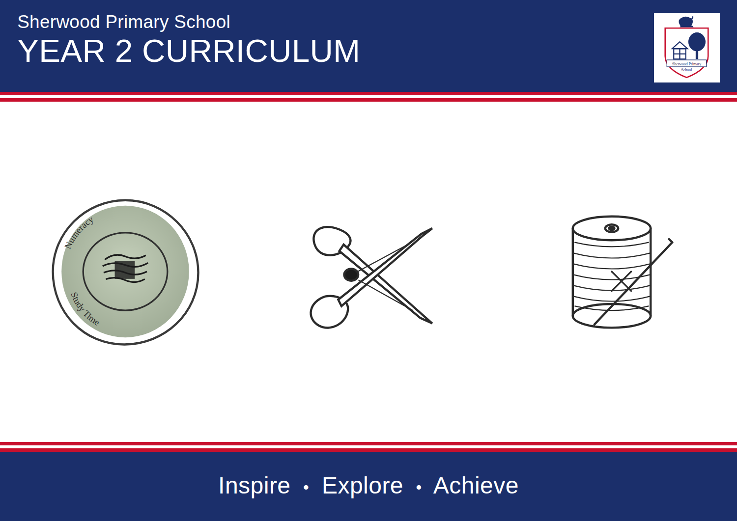Sherwood Primary School
Year 2 Curriculum
Sherwood Primary School crest Sherwood Primary School
Pencil drawing of a round green badge with handwriting around the edge Numeracy Study Time Pencil drawing of a pair of open scissors Pencil drawing of a spool of thread with a needle through it
Inspire • Explore • Achieve